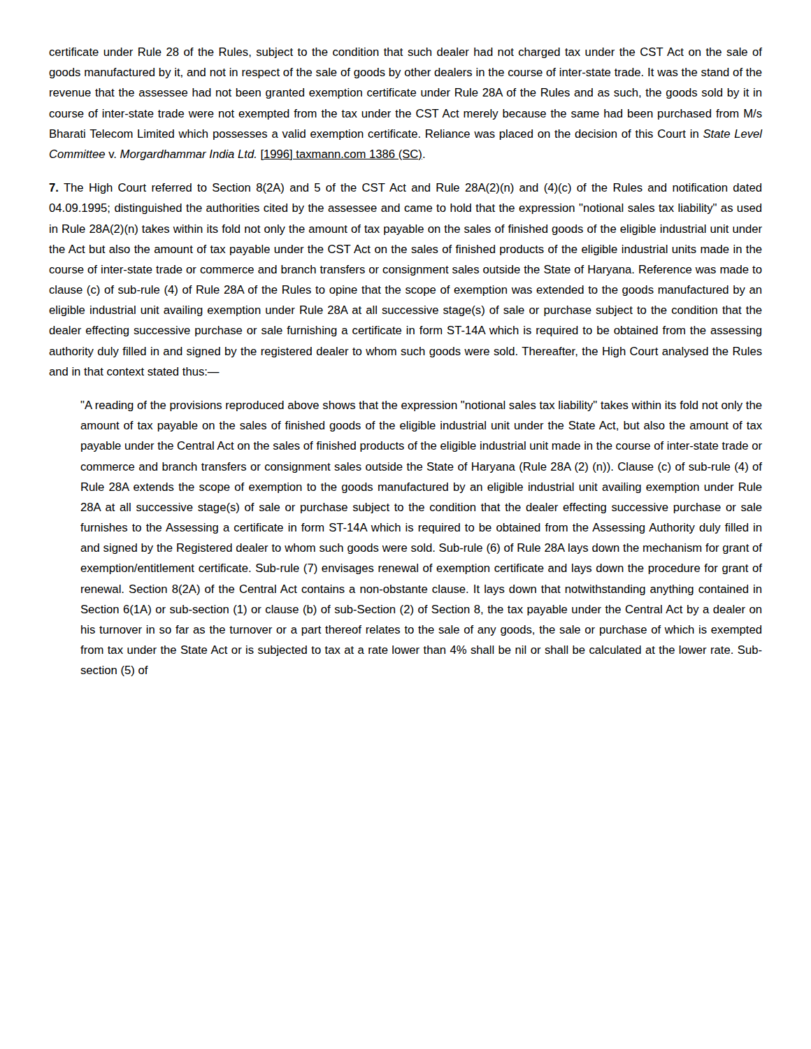certificate under Rule 28 of the Rules, subject to the condition that such dealer had not charged tax under the CST Act on the sale of goods manufactured by it, and not in respect of the sale of goods by other dealers in the course of inter-state trade. It was the stand of the revenue that the assessee had not been granted exemption certificate under Rule 28A of the Rules and as such, the goods sold by it in course of inter-state trade were not exempted from the tax under the CST Act merely because the same had been purchased from M/s Bharati Telecom Limited which possesses a valid exemption certificate. Reliance was placed on the decision of this Court in State Level Committee v. Morgardhammar India Ltd. [1996] taxmann.com 1386 (SC).
7. The High Court referred to Section 8(2A) and 5 of the CST Act and Rule 28A(2)(n) and (4)(c) of the Rules and notification dated 04.09.1995; distinguished the authorities cited by the assessee and came to hold that the expression "notional sales tax liability" as used in Rule 28A(2)(n) takes within its fold not only the amount of tax payable on the sales of finished goods of the eligible industrial unit under the Act but also the amount of tax payable under the CST Act on the sales of finished products of the eligible industrial units made in the course of inter-state trade or commerce and branch transfers or consignment sales outside the State of Haryana. Reference was made to clause (c) of sub-rule (4) of Rule 28A of the Rules to opine that the scope of exemption was extended to the goods manufactured by an eligible industrial unit availing exemption under Rule 28A at all successive stage(s) of sale or purchase subject to the condition that the dealer effecting successive purchase or sale furnishing a certificate in form ST-14A which is required to be obtained from the assessing authority duly filled in and signed by the registered dealer to whom such goods were sold. Thereafter, the High Court analysed the Rules and in that context stated thus:—
"A reading of the provisions reproduced above shows that the expression "notional sales tax liability" takes within its fold not only the amount of tax payable on the sales of finished goods of the eligible industrial unit under the State Act, but also the amount of tax payable under the Central Act on the sales of finished products of the eligible industrial unit made in the course of inter-state trade or commerce and branch transfers or consignment sales outside the State of Haryana (Rule 28A (2) (n)). Clause (c) of sub-rule (4) of Rule 28A extends the scope of exemption to the goods manufactured by an eligible industrial unit availing exemption under Rule 28A at all successive stage(s) of sale or purchase subject to the condition that the dealer effecting successive purchase or sale furnishes to the Assessing a certificate in form ST-14A which is required to be obtained from the Assessing Authority duly filled in and signed by the Registered dealer to whom such goods were sold. Sub-rule (6) of Rule 28A lays down the mechanism for grant of exemption/entitlement certificate. Sub-rule (7) envisages renewal of exemption certificate and lays down the procedure for grant of renewal. Section 8(2A) of the Central Act contains a non-obstante clause. It lays down that notwithstanding anything contained in Section 6(1A) or sub-section (1) or clause (b) of sub-Section (2) of Section 8, the tax payable under the Central Act by a dealer on his turnover in so far as the turnover or a part thereof relates to the sale of any goods, the sale or purchase of which is exempted from tax under the State Act or is subjected to tax at a rate lower than 4% shall be nil or shall be calculated at the lower rate. Sub-section (5) of